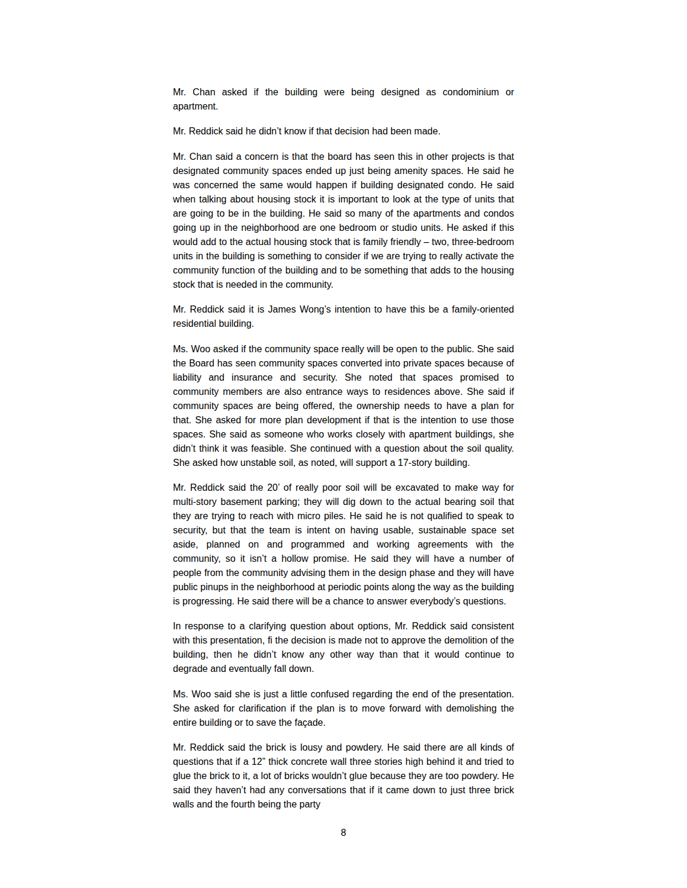Mr. Chan asked if the building were being designed as condominium or apartment.
Mr. Reddick said he didn’t know if that decision had been made.
Mr. Chan said a concern is that the board has seen this in other projects is that designated community spaces ended up just being amenity spaces. He said he was concerned the same would happen if building designated condo. He said when talking about housing stock it is important to look at the type of units that are going to be in the building. He said so many of the apartments and condos going up in the neighborhood are one bedroom or studio units. He asked if this would add to the actual housing stock that is family friendly – two, three-bedroom units in the building is something to consider if we are trying to really activate the community function of the building and to be something that adds to the housing stock that is needed in the community.
Mr. Reddick said it is James Wong’s intention to have this be a family-oriented residential building.
Ms. Woo asked if the community space really will be open to the public. She said the Board has seen community spaces converted into private spaces because of liability and insurance and security. She noted that spaces promised to community members are also entrance ways to residences above. She said if community spaces are being offered, the ownership needs to have a plan for that. She asked for more plan development if that is the intention to use those spaces. She said as someone who works closely with apartment buildings, she didn’t think it was feasible. She continued with a question about the soil quality. She asked how unstable soil, as noted, will support a 17-story building.
Mr. Reddick said the 20’ of really poor soil will be excavated to make way for multi-story basement parking; they will dig down to the actual bearing soil that they are trying to reach with micro piles. He said he is not qualified to speak to security, but that the team is intent on having usable, sustainable space set aside, planned on and programmed and working agreements with the community, so it isn’t a hollow promise. He said they will have a number of people from the community advising them in the design phase and they will have public pinups in the neighborhood at periodic points along the way as the building is progressing. He said there will be a chance to answer everybody’s questions.
In response to a clarifying question about options, Mr. Reddick said consistent with this presentation, fi the decision is made not to approve the demolition of the building, then he didn’t know any other way than that it would continue to degrade and eventually fall down.
Ms. Woo said she is just a little confused regarding the end of the presentation. She asked for clarification if the plan is to move forward with demolishing the entire building or to save the façade.
Mr. Reddick said the brick is lousy and powdery. He said there are all kinds of questions that if a 12” thick concrete wall three stories high behind it and tried to glue the brick to it, a lot of bricks wouldn’t glue because they are too powdery. He said they haven’t had any conversations that if it came down to just three brick walls and the fourth being the party
8